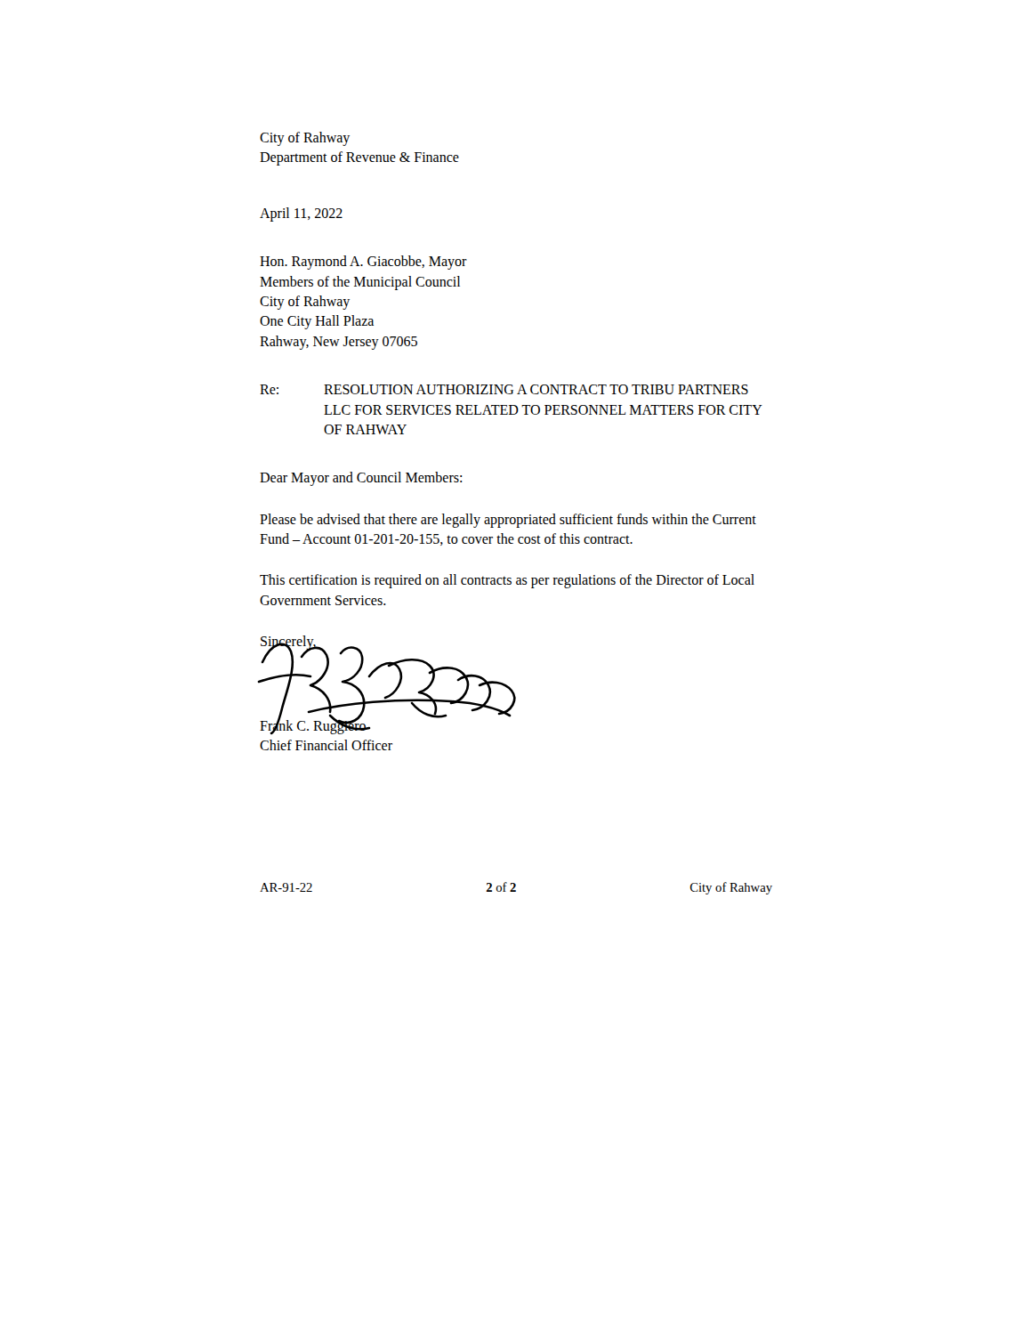City of Rahway
Department of Revenue & Finance
April 11, 2022
Hon. Raymond A. Giacobbe, Mayor
Members of the Municipal Council
City of Rahway
One City Hall Plaza
Rahway, New Jersey 07065
Re:
RESOLUTION AUTHORIZING A CONTRACT TO TRIBU PARTNERS LLC FOR SERVICES RELATED TO PERSONNEL MATTERS FOR CITY OF RAHWAY
Dear Mayor and Council Members:
Please be advised that there are legally appropriated sufficient funds within the Current Fund – Account 01-201-20-155, to cover the cost of this contract.
This certification is required on all contracts as per regulations of the Director of Local Government Services.
Sincerely,
Frank C. Ruggiero
Chief Financial Officer
AR-91-22
2 of 2
City of Rahway